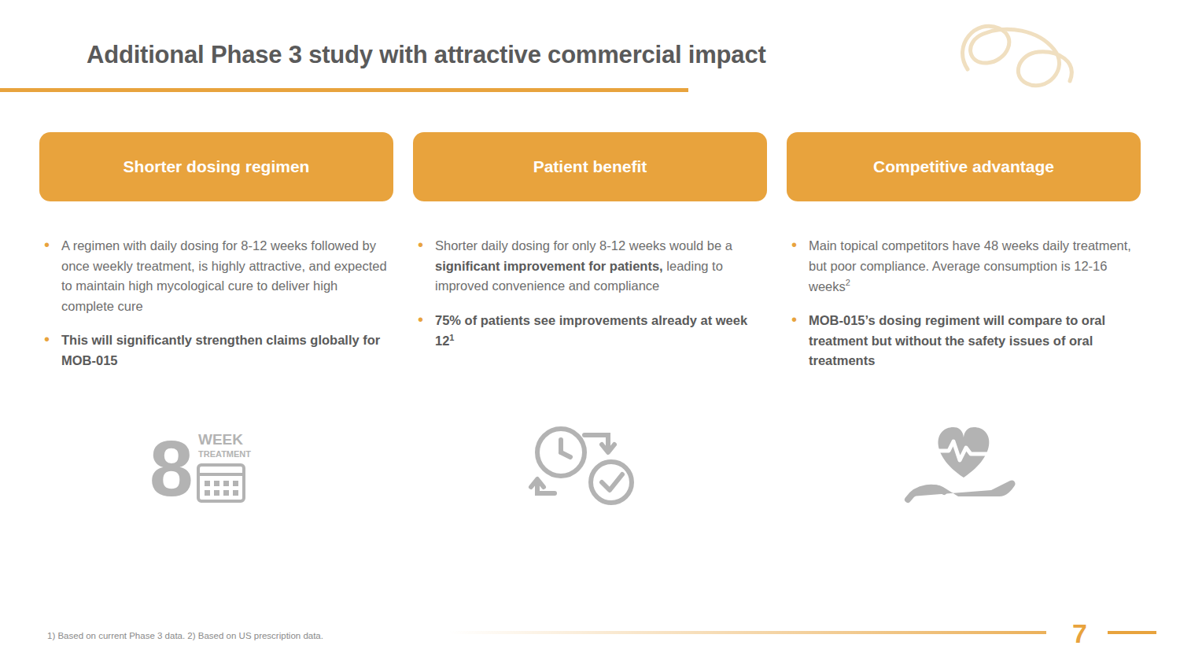Additional Phase 3 study with attractive commercial impact
Shorter dosing regimen
Patient benefit
Competitive advantage
A regimen with daily dosing for 8-12 weeks followed by once weekly treatment, is highly attractive, and expected to maintain high mycological cure to deliver high complete cure
This will significantly strengthen claims globally for MOB-015
Shorter daily dosing for only 8-12 weeks would be a significant improvement for patients, leading to improved convenience and compliance
75% of patients see improvements already at week 121
Main topical competitors have 48 weeks daily treatment, but poor compliance. Average consumption is 12-16 weeks2
MOB-015’s dosing regiment will compare to oral treatment but without the safety issues of oral treatments
8 WEEK TREATMENT
1) Based on current Phase 3 data. 2) Based on US prescription data.
7